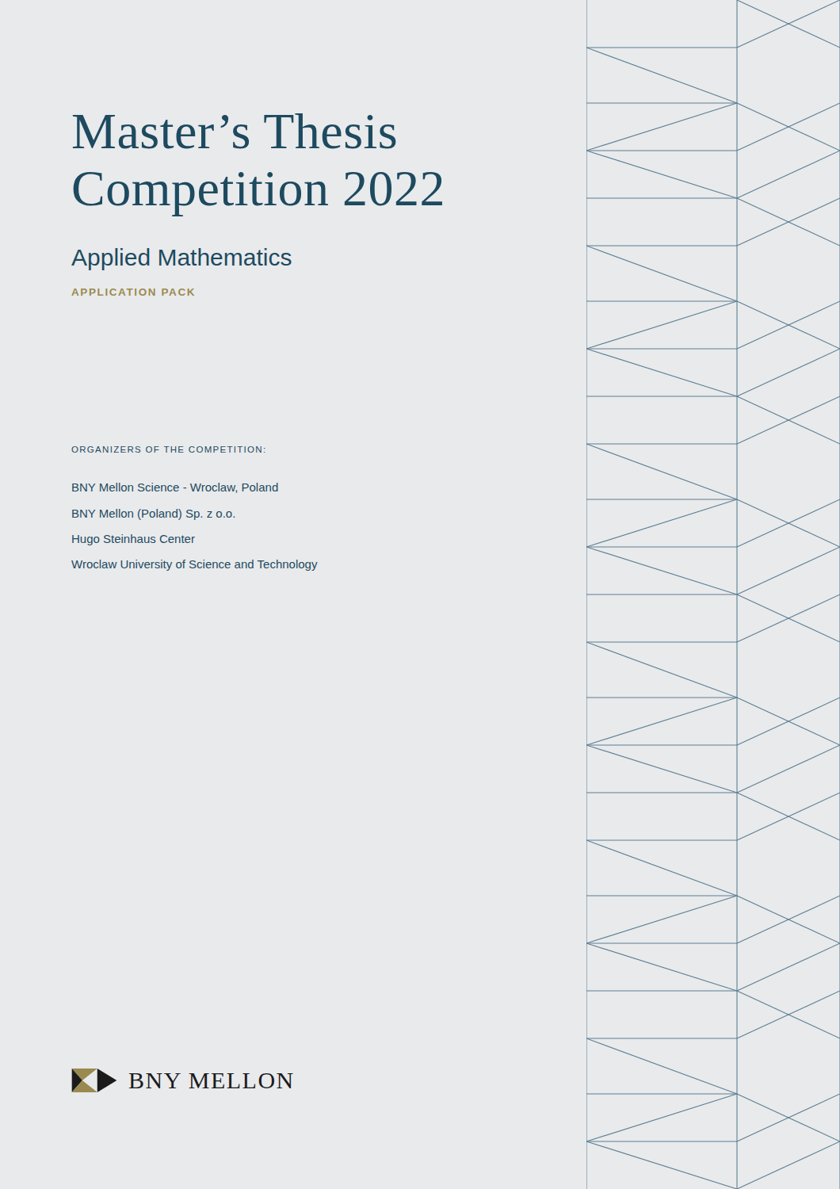Master’s Thesis
Competition 2022
Applied Mathematics
Application Pack
Organizers of the competition:
BNY Mellon Science - Wroclaw, Poland
BNY Mellon (Poland) Sp. z o.o.
Hugo Steinhaus Center
Wroclaw University of Science and Technology
BNY MELLON